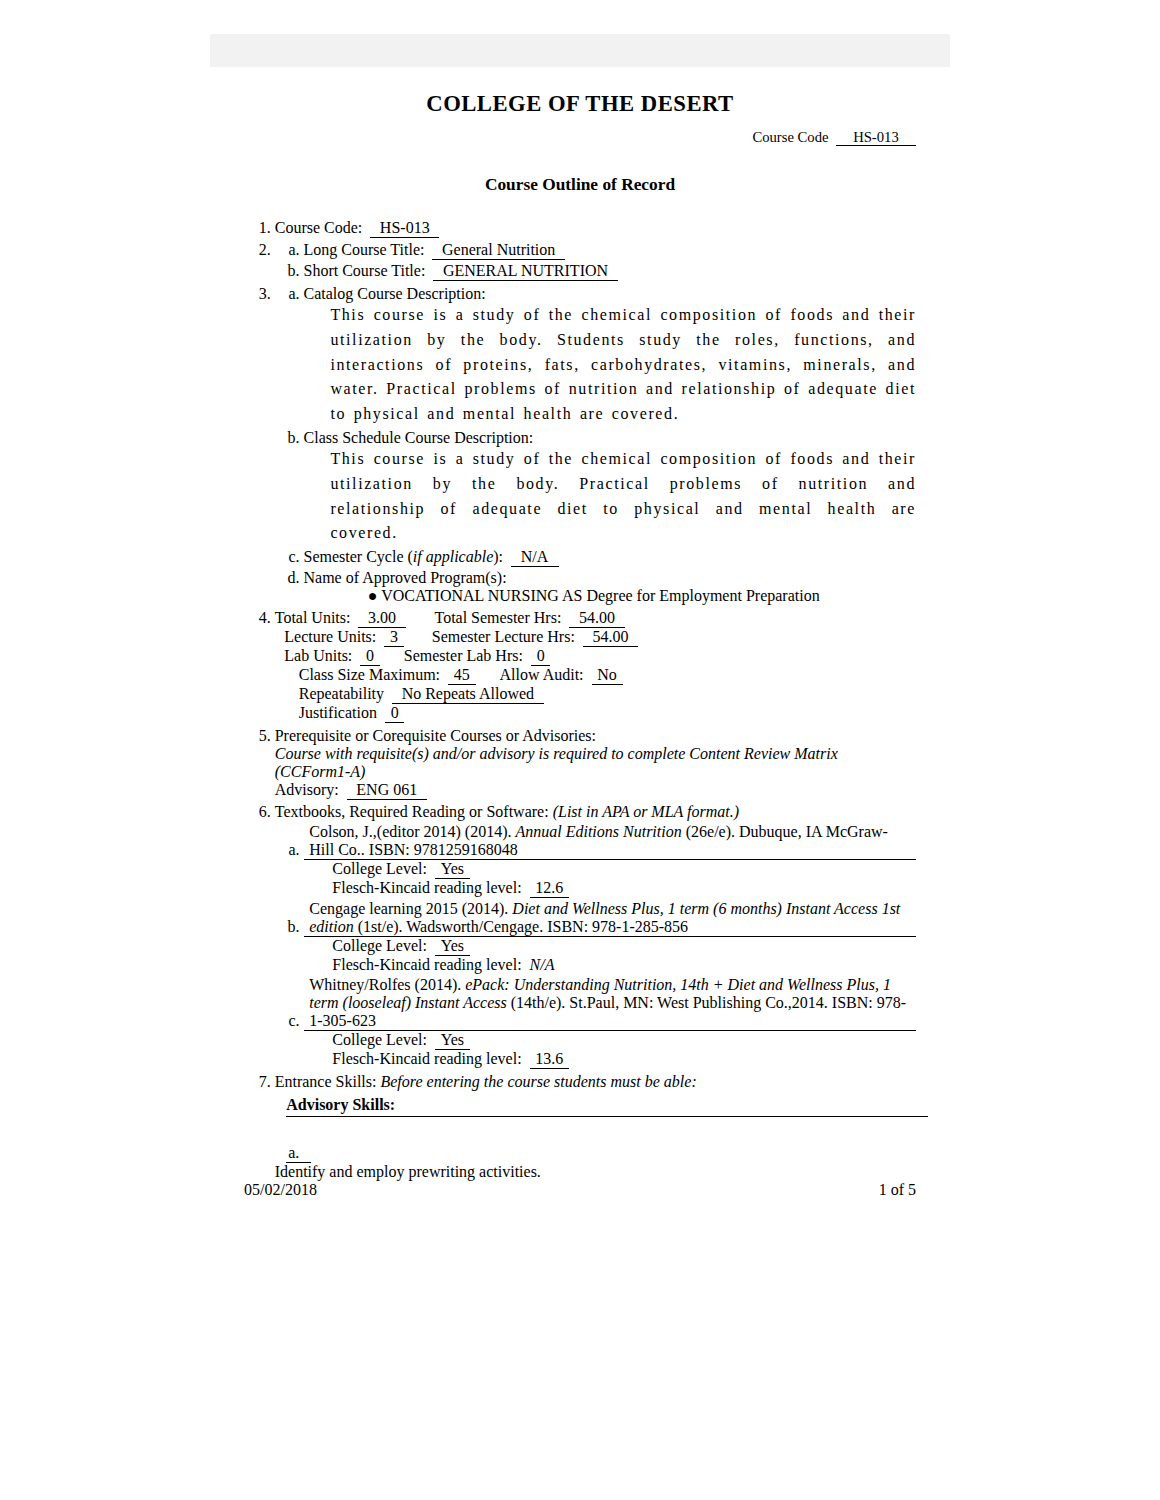COLLEGE OF THE DESERT
Course Code HS-013
Course Outline of Record
Course Code: HS-013
Long Course Title: General Nutrition
Short Course Title: GENERAL NUTRITION
Catalog Course Description:
This course is a study of the chemical composition of foods and their utilization by the body. Students study the roles, functions, and interactions of proteins, fats, carbohydrates, vitamins, minerals, and water. Practical problems of nutrition and relationship of adequate diet to physical and mental health are covered.
Class Schedule Course Description:
This course is a study of the chemical composition of foods and their utilization by the body. Practical problems of nutrition and relationship of adequate diet to physical and mental health are covered.
Semester Cycle (if applicable): N/A
Name of Approved Program(s):
● VOCATIONAL NURSING AS Degree for Employment Preparation
Total Units: 3.00 Total Semester Hrs: 54.00
Lecture Units: 3 Semester Lecture Hrs: 54.00
Lab Units: 0 Semester Lab Hrs: 0
Class Size Maximum: 45 Allow Audit: No
Repeatability No Repeats Allowed
Justification 0
Prerequisite or Corequisite Courses or Advisories:
Course with requisite(s) and/or advisory is required to complete Content Review Matrix (CCForm1-A)
Advisory: ENG 061
Textbooks, Required Reading or Software: (List in APA or MLA format.)
Colson, J.,(editor 2014) (2014). Annual Editions Nutrition (26e/e). Dubuque, IA McGraw-Hill Co.. ISBN: 9781259168048
College Level: Yes
Flesch-Kincaid reading level: 12.6
Cengage learning 2015 (2014). Diet and Wellness Plus, 1 term (6 months) Instant Access 1st edition (1st/e). Wadsworth/Cengage. ISBN: 978-1-285-856
College Level: Yes
Flesch-Kincaid reading level: N/A
Whitney/Rolfes (2014). ePack: Understanding Nutrition, 14th + Diet and Wellness Plus, 1 term (looseleaf) Instant Access (14th/e). St.Paul, MN: West Publishing Co.,2014. ISBN: 978-1-305-623
College Level: Yes
Flesch-Kincaid reading level: 13.6
Entrance Skills: Before entering the course students must be able:
Advisory Skills:
a.
Identify and employ prewriting activities.
05/02/2018 1 of 5